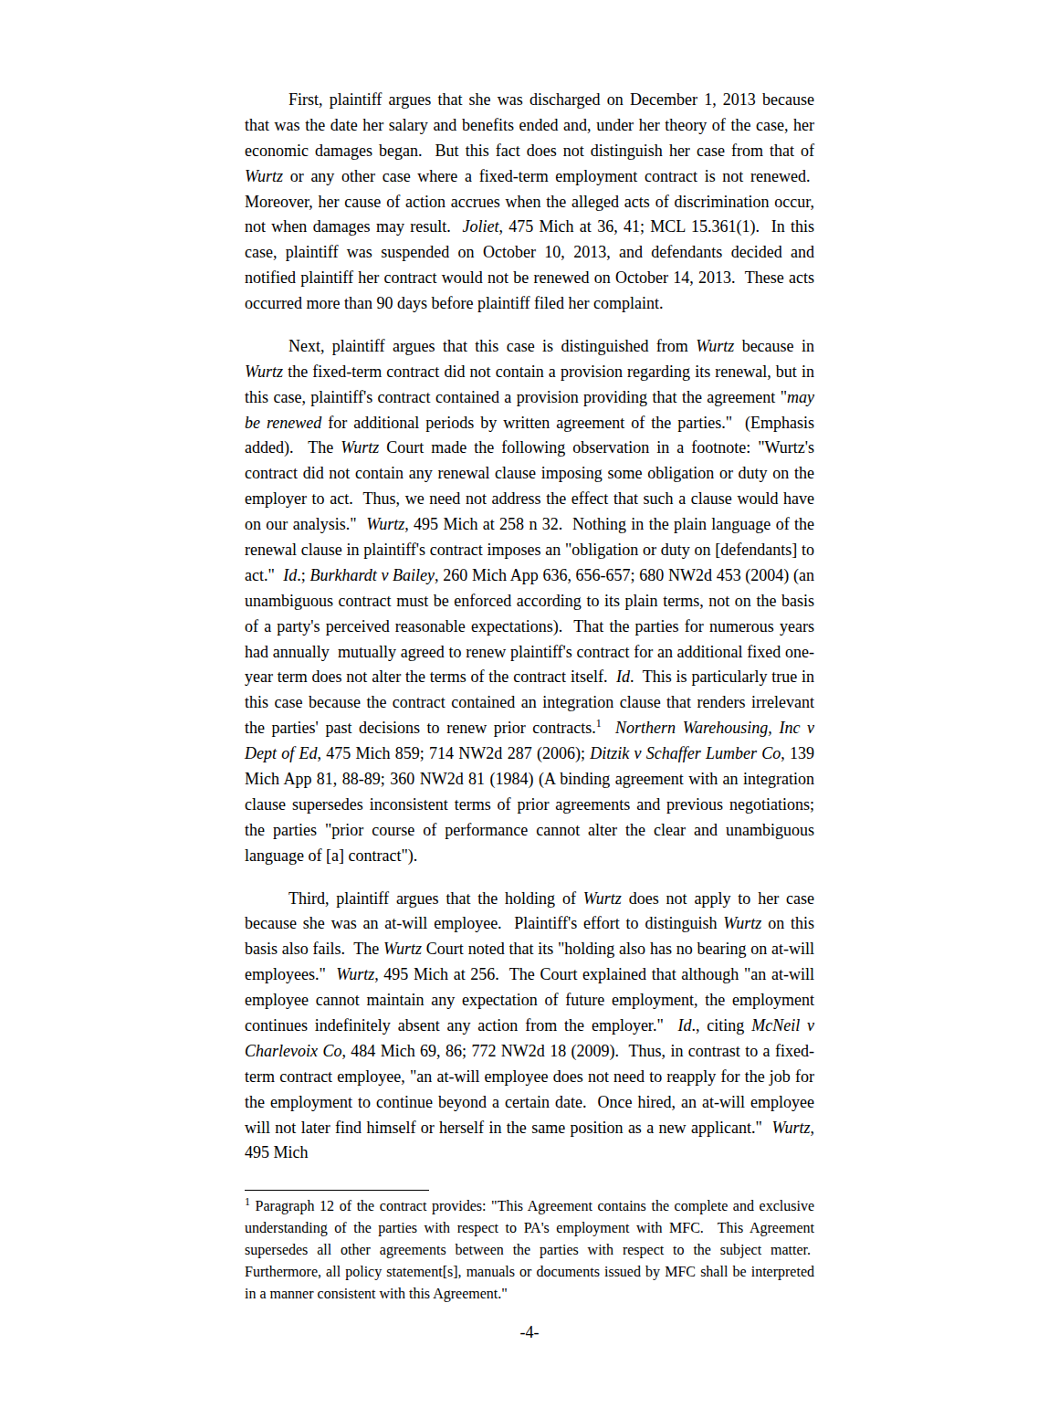First, plaintiff argues that she was discharged on December 1, 2013 because that was the date her salary and benefits ended and, under her theory of the case, her economic damages began. But this fact does not distinguish her case from that of Wurtz or any other case where a fixed-term employment contract is not renewed. Moreover, her cause of action accrues when the alleged acts of discrimination occur, not when damages may result. Joliet, 475 Mich at 36, 41; MCL 15.361(1). In this case, plaintiff was suspended on October 10, 2013, and defendants decided and notified plaintiff her contract would not be renewed on October 14, 2013. These acts occurred more than 90 days before plaintiff filed her complaint.
Next, plaintiff argues that this case is distinguished from Wurtz because in Wurtz the fixed-term contract did not contain a provision regarding its renewal, but in this case, plaintiff's contract contained a provision providing that the agreement "may be renewed for additional periods by written agreement of the parties." (Emphasis added). The Wurtz Court made the following observation in a footnote: "Wurtz's contract did not contain any renewal clause imposing some obligation or duty on the employer to act. Thus, we need not address the effect that such a clause would have on our analysis." Wurtz, 495 Mich at 258 n 32. Nothing in the plain language of the renewal clause in plaintiff's contract imposes an "obligation or duty on [defendants] to act." Id.; Burkhardt v Bailey, 260 Mich App 636, 656-657; 680 NW2d 453 (2004) (an unambiguous contract must be enforced according to its plain terms, not on the basis of a party's perceived reasonable expectations). That the parties for numerous years had annually mutually agreed to renew plaintiff's contract for an additional fixed one-year term does not alter the terms of the contract itself. Id. This is particularly true in this case because the contract contained an integration clause that renders irrelevant the parties' past decisions to renew prior contracts.1 Northern Warehousing, Inc v Dept of Ed, 475 Mich 859; 714 NW2d 287 (2006); Ditzik v Schaffer Lumber Co, 139 Mich App 81, 88-89; 360 NW2d 81 (1984) (A binding agreement with an integration clause supersedes inconsistent terms of prior agreements and previous negotiations; the parties "prior course of performance cannot alter the clear and unambiguous language of [a] contract").
Third, plaintiff argues that the holding of Wurtz does not apply to her case because she was an at-will employee. Plaintiff's effort to distinguish Wurtz on this basis also fails. The Wurtz Court noted that its "holding also has no bearing on at-will employees." Wurtz, 495 Mich at 256. The Court explained that although "an at-will employee cannot maintain any expectation of future employment, the employment continues indefinitely absent any action from the employer." Id., citing McNeil v Charlevoix Co, 484 Mich 69, 86; 772 NW2d 18 (2009). Thus, in contrast to a fixed-term contract employee, "an at-will employee does not need to reapply for the job for the employment to continue beyond a certain date. Once hired, an at-will employee will not later find himself or herself in the same position as a new applicant." Wurtz, 495 Mich
1 Paragraph 12 of the contract provides: "This Agreement contains the complete and exclusive understanding of the parties with respect to PA's employment with MFC. This Agreement supersedes all other agreements between the parties with respect to the subject matter. Furthermore, all policy statement[s], manuals or documents issued by MFC shall be interpreted in a manner consistent with this Agreement."
-4-